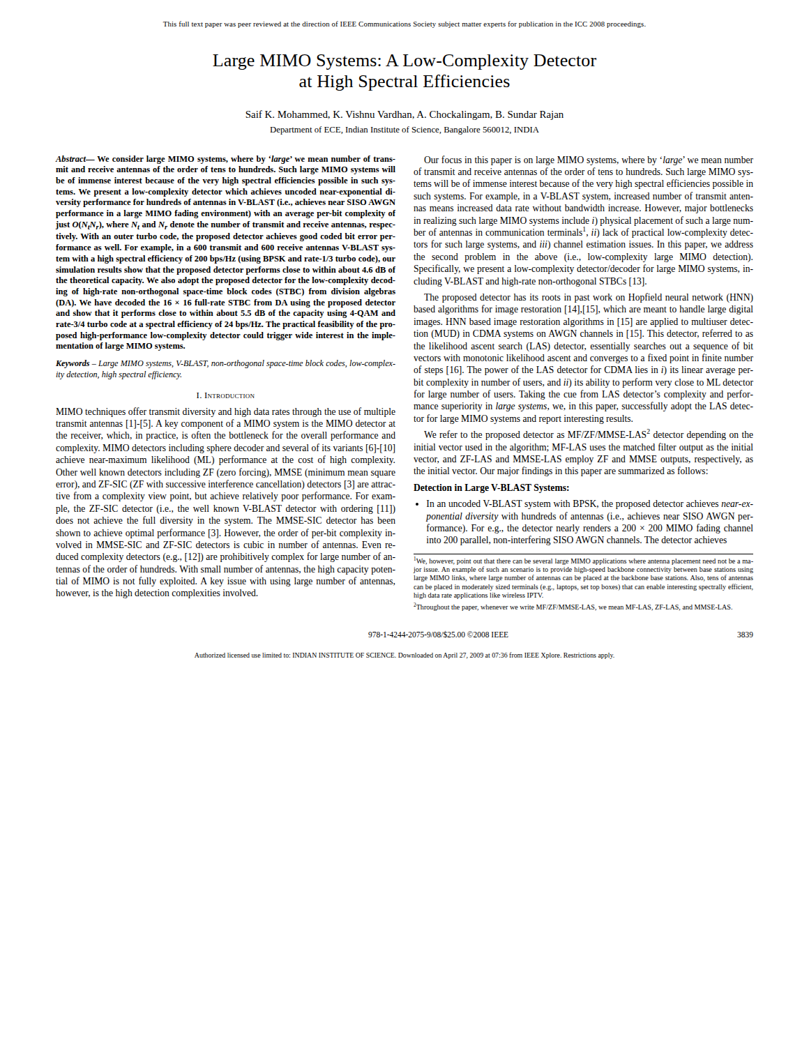This full text paper was peer reviewed at the direction of IEEE Communications Society subject matter experts for publication in the ICC 2008 proceedings.
Large MIMO Systems: A Low-Complexity Detector
at High Spectral Efficiencies
Saif K. Mohammed, K. Vishnu Vardhan, A. Chockalingam, B. Sundar Rajan
Department of ECE, Indian Institute of Science, Bangalore 560012, INDIA
Abstract— We consider large MIMO systems, where by ‘large’ we mean number of transmit and receive antennas of the order of tens to hundreds. Such large MIMO systems will be of immense interest because of the very high spectral efficiencies possible in such systems. We present a low-complexity detector which achieves uncoded near-exponential diversity performance for hundreds of antennas in V-BLAST (i.e., achieves near SISO AWGN performance in a large MIMO fading environment) with an average per-bit complexity of just O(NtNr), where Nt and Nr denote the number of transmit and receive antennas, respectively. With an outer turbo code, the proposed detector achieves good coded bit error performance as well. For example, in a 600 transmit and 600 receive antennas V-BLAST system with a high spectral efficiency of 200 bps/Hz (using BPSK and rate-1/3 turbo code), our simulation results show that the proposed detector performs close to within about 4.6 dB of the theoretical capacity. We also adopt the proposed detector for the low-complexity decoding of high-rate non-orthogonal space-time block codes (STBC) from division algebras (DA). We have decoded the 16 × 16 full-rate STBC from DA using the proposed detector and show that it performs close to within about 5.5 dB of the capacity using 4-QAM and rate-3/4 turbo code at a spectral efficiency of 24 bps/Hz. The practical feasibility of the proposed high-performance low-complexity detector could trigger wide interest in the implementation of large MIMO systems.
Keywords – Large MIMO systems, V-BLAST, non-orthogonal space-time block codes, low-complexity detection, high spectral efficiency.
I. Introduction
MIMO techniques offer transmit diversity and high data rates through the use of multiple transmit antennas [1]-[5]. A key component of a MIMO system is the MIMO detector at the receiver, which, in practice, is often the bottleneck for the overall performance and complexity. MIMO detectors including sphere decoder and several of its variants [6]-[10] achieve near-maximum likelihood (ML) performance at the cost of high complexity. Other well known detectors including ZF (zero forcing), MMSE (minimum mean square error), and ZF-SIC (ZF with successive interference cancellation) detectors [3] are attractive from a complexity view point, but achieve relatively poor performance. For example, the ZF-SIC detector (i.e., the well known V-BLAST detector with ordering [11]) does not achieve the full diversity in the system. The MMSE-SIC detector has been shown to achieve optimal performance [3]. However, the order of per-bit complexity involved in MMSE-SIC and ZF-SIC detectors is cubic in number of antennas. Even reduced complexity detectors (e.g., [12]) are prohibitively complex for large number of antennas of the order of hundreds. With small number of antennas, the high capacity potential of MIMO is not fully exploited. A key issue with using large number of antennas, however, is the high detection complexities involved.
Our focus in this paper is on large MIMO systems, where by ‘large’ we mean number of transmit and receive antennas of the order of tens to hundreds. Such large MIMO systems will be of immense interest because of the very high spectral efficiencies possible in such systems. For example, in a V-BLAST system, increased number of transmit antennas means increased data rate without bandwidth increase. However, major bottlenecks in realizing such large MIMO systems include i) physical placement of such a large number of antennas in communication terminals1, ii) lack of practical low-complexity detectors for such large systems, and iii) channel estimation issues. In this paper, we address the second problem in the above (i.e., low-complexity large MIMO detection). Specifically, we present a low-complexity detector/decoder for large MIMO systems, including V-BLAST and high-rate non-orthogonal STBCs [13].
The proposed detector has its roots in past work on Hopfield neural network (HNN) based algorithms for image restoration [14],[15], which are meant to handle large digital images. HNN based image restoration algorithms in [15] are applied to multiuser detection (MUD) in CDMA systems on AWGN channels in [15]. This detector, referred to as the likelihood ascent search (LAS) detector, essentially searches out a sequence of bit vectors with monotonic likelihood ascent and converges to a fixed point in finite number of steps [16]. The power of the LAS detector for CDMA lies in i) its linear average per-bit complexity in number of users, and ii) its ability to perform very close to ML detector for large number of users. Taking the cue from LAS detector’s complexity and performance superiority in large systems, we, in this paper, successfully adopt the LAS detector for large MIMO systems and report interesting results.
We refer to the proposed detector as MF/ZF/MMSE-LAS2 detector depending on the initial vector used in the algorithm; MF-LAS uses the matched filter output as the initial vector, and ZF-LAS and MMSE-LAS employ ZF and MMSE outputs, respectively, as the initial vector. Our major findings in this paper are summarized as follows:
Detection in Large V-BLAST Systems:
In an uncoded V-BLAST system with BPSK, the proposed detector achieves near-exponential diversity with hundreds of antennas (i.e., achieves near SISO AWGN performance). For e.g., the detector nearly renders a 200 × 200 MIMO fading channel into 200 parallel, non-interfering SISO AWGN channels. The detector achieves
1We, however, point out that there can be several large MIMO applications where antenna placement need not be a major issue. An example of such an scenario is to provide high-speed backbone connectivity between base stations using large MIMO links, where large number of antennas can be placed at the backbone base stations. Also, tens of antennas can be placed in moderately sized terminals (e.g., laptops, set top boxes) that can enable interesting spectrally efficient, high data rate applications like wireless IPTV.
2Throughout the paper, whenever we write MF/ZF/MMSE-LAS, we mean MF-LAS, ZF-LAS, and MMSE-LAS.
978-1-4244-2075-9/08/$25.00 ©2008 IEEE 3839
Authorized licensed use limited to: INDIAN INSTITUTE OF SCIENCE. Downloaded on April 27, 2009 at 07:36 from IEEE Xplore. Restrictions apply.